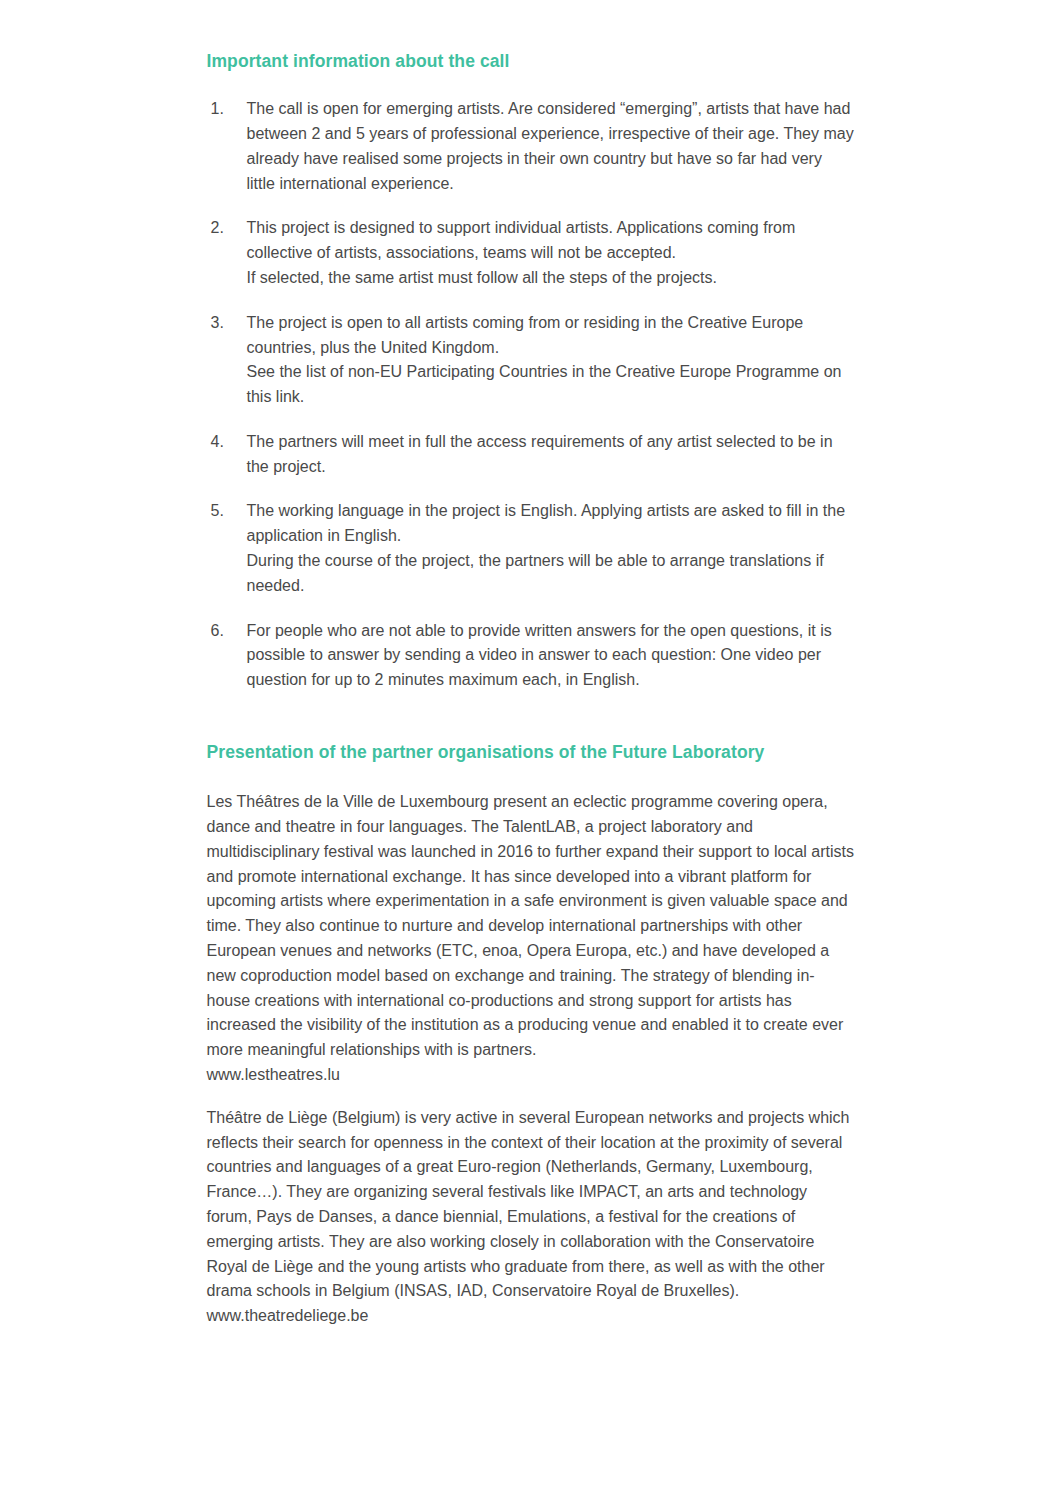Important information about the call
The call is open for emerging artists. Are considered “emerging”, artists that have had between 2 and 5 years of professional experience, irrespective of their age. They may already have realised some projects in their own country but have so far had very little international experience.
This project is designed to support individual artists. Applications coming from collective of artists, associations, teams will not be accepted.
If selected, the same artist must follow all the steps of the projects.
The project is open to all artists coming from or residing in the Creative Europe countries, plus the United Kingdom.
See the list of non-EU Participating Countries in the Creative Europe Programme on this link.
The partners will meet in full the access requirements of any artist selected to be in the project.
The working language in the project is English. Applying artists are asked to fill in the application in English.
During the course of the project, the partners will be able to arrange translations if needed.
For people who are not able to provide written answers for the open questions, it is possible to answer by sending a video in answer to each question: One video per question for up to 2 minutes maximum each, in English.
Presentation of the partner organisations of the Future Laboratory
Les Théâtres de la Ville de Luxembourg present an eclectic programme covering opera, dance and theatre in four languages. The TalentLAB, a project laboratory and multidisciplinary festival was launched in 2016 to further expand their support to local artists and promote international exchange. It has since developed into a vibrant platform for upcoming artists where experimentation in a safe environment is given valuable space and time. They also continue to nurture and develop international partnerships with other European venues and networks (ETC, enoa, Opera Europa, etc.) and have developed a new coproduction model based on exchange and training. The strategy of blending in-house creations with international co-productions and strong support for artists has increased the visibility of the institution as a producing venue and enabled it to create ever more meaningful relationships with is partners.
www.lestheatres.lu
Théâtre de Liège (Belgium) is very active in several European networks and projects which reflects their search for openness in the context of their location at the proximity of several countries and languages of a great Euro-region (Netherlands, Germany, Luxembourg, France…). They are organizing several festivals like IMPACT, an arts and technology forum, Pays de Danses, a dance biennial, Emulations, a festival for the creations of emerging artists. They are also working closely in collaboration with the Conservatoire Royal de Liège and the young artists who graduate from there, as well as with the other drama schools in Belgium (INSAS, IAD, Conservatoire Royal de Bruxelles).
www.theatredeliege.be